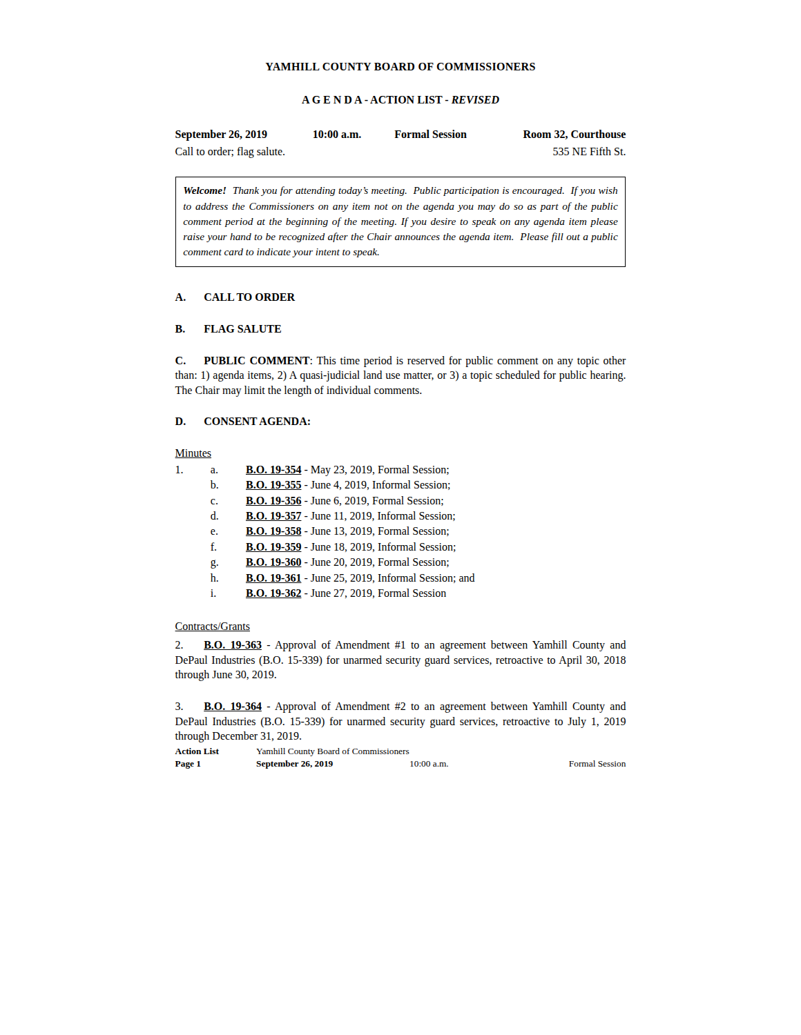YAMHILL COUNTY BOARD OF COMMISSIONERS
A G E N D A - ACTION LIST - REVISED
| September 26, 2019 | 10:00 a.m. | Formal Session | Room 32, Courthouse |
| Call to order; flag salute. | 535 NE Fifth St. |
Welcome! Thank you for attending today’s meeting. Public participation is encouraged. If you wish to address the Commissioners on any item not on the agenda you may do so as part of the public comment period at the beginning of the meeting. If you desire to speak on any agenda item please raise your hand to be recognized after the Chair announces the agenda item. Please fill out a public comment card to indicate your intent to speak.
A. CALL TO ORDER
B. FLAG SALUTE
C. PUBLIC COMMENT: This time period is reserved for public comment on any topic other than: 1) agenda items, 2) A quasi-judicial land use matter, or 3) a topic scheduled for public hearing. The Chair may limit the length of individual comments.
D. CONSENT AGENDA:
Minutes
| 1. | a. | B.O. 19-354 - May 23, 2019, Formal Session; |
| | b. | B.O. 19-355 - June 4, 2019, Informal Session; |
| | c. | B.O. 19-356 - June 6, 2019, Formal Session; |
| | d. | B.O. 19-357 - June 11, 2019, Informal Session; |
| | e. | B.O. 19-358 - June 13, 2019, Formal Session; |
| | f. | B.O. 19-359 - June 18, 2019, Informal Session; |
| | g. | B.O. 19-360 - June 20, 2019, Formal Session; |
| | h. | B.O. 19-361 - June 25, 2019, Informal Session; and |
| | i. | B.O. 19-362 - June 27, 2019, Formal Session |
Contracts/Grants
2. B.O. 19-363 - Approval of Amendment #1 to an agreement between Yamhill County and DePaul Industries (B.O. 15-339) for unarmed security guard services, retroactive to April 30, 2018 through June 30, 2019.
3. B.O. 19-364 - Approval of Amendment #2 to an agreement between Yamhill County and DePaul Industries (B.O. 15-339) for unarmed security guard services, retroactive to July 1, 2019 through December 31, 2019.
| Action List | Yamhill County Board of Commissioners | | |
| Page 1 | September 26, 2019 | 10:00 a.m. | Formal Session |